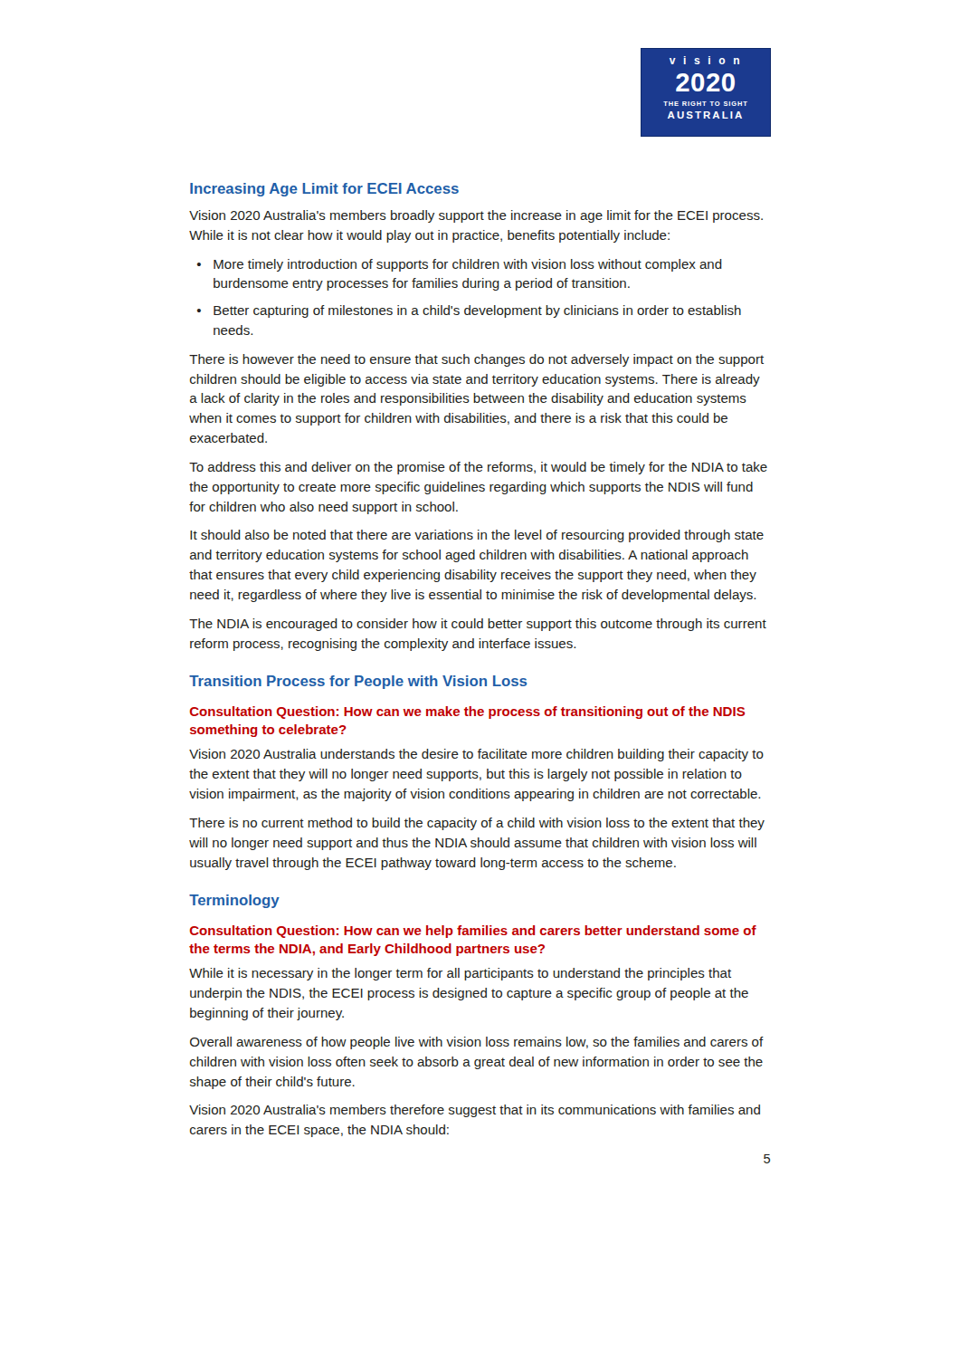v i s i o n
2020
THE RIGHT TO SIGHT
AUSTRALIA
Increasing Age Limit for ECEI Access
Vision 2020 Australia's members broadly support the increase in age limit for the ECEI process. While it is not clear how it would play out in practice, benefits potentially include:
More timely introduction of supports for children with vision loss without complex and burdensome entry processes for families during a period of transition.
Better capturing of milestones in a child's development by clinicians in order to establish needs.
There is however the need to ensure that such changes do not adversely impact on the support children should be eligible to access via state and territory education systems. There is already a lack of clarity in the roles and responsibilities between the disability and education systems when it comes to support for children with disabilities, and there is a risk that this could be exacerbated.
To address this and deliver on the promise of the reforms, it would be timely for the NDIA to take the opportunity to create more specific guidelines regarding which supports the NDIS will fund for children who also need support in school.
It should also be noted that there are variations in the level of resourcing provided through state and territory education systems for school aged children with disabilities. A national approach that ensures that every child experiencing disability receives the support they need, when they need it, regardless of where they live is essential to minimise the risk of developmental delays.
The NDIA is encouraged to consider how it could better support this outcome through its current reform process, recognising the complexity and interface issues.
Transition Process for People with Vision Loss
Consultation Question: How can we make the process of transitioning out of the NDIS something to celebrate?
Vision 2020 Australia understands the desire to facilitate more children building their capacity to the extent that they will no longer need supports, but this is largely not possible in relation to vision impairment, as the majority of vision conditions appearing in children are not correctable.
There is no current method to build the capacity of a child with vision loss to the extent that they will no longer need support and thus the NDIA should assume that children with vision loss will usually travel through the ECEI pathway toward long-term access to the scheme.
Terminology
Consultation Question: How can we help families and carers better understand some of the terms the NDIA, and Early Childhood partners use?
While it is necessary in the longer term for all participants to understand the principles that underpin the NDIS, the ECEI process is designed to capture a specific group of people at the beginning of their journey.
Overall awareness of how people live with vision loss remains low, so the families and carers of children with vision loss often seek to absorb a great deal of new information in order to see the shape of their child's future.
Vision 2020 Australia's members therefore suggest that in its communications with families and carers in the ECEI space, the NDIA should:
5